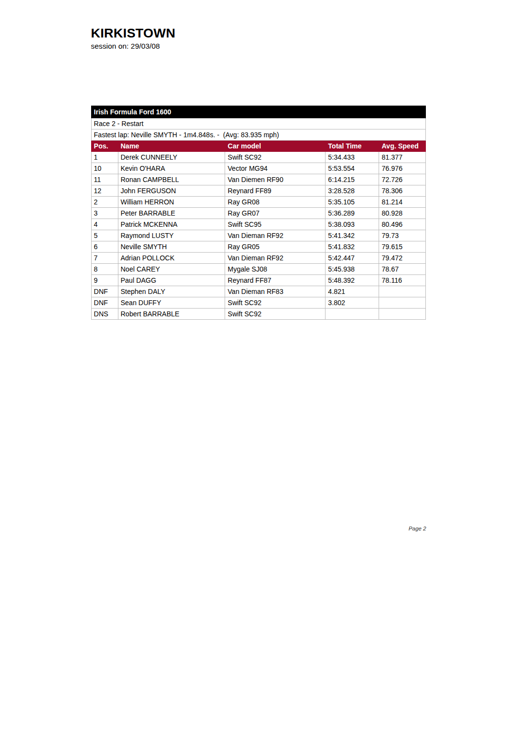KIRKISTOWN
session on: 29/03/08
| Irish Formula Ford 1600 |
| Race 2 - Restart |
| Fastest lap: Neville SMYTH - 1m4.848s. - (Avg: 83.935 mph) |
| Pos. | Name | Car model | Total Time | Avg. Speed |
| 1 | Derek CUNNEELY | Swift SC92 | 5:34.433 | 81.377 |
| 10 | Kevin O'HARA | Vector MG94 | 5:53.554 | 76.976 |
| 11 | Ronan CAMPBELL | Van Diemen RF90 | 6:14.215 | 72.726 |
| 12 | John FERGUSON | Reynard FF89 | 3:28.528 | 78.306 |
| 2 | William HERRON | Ray GR08 | 5:35.105 | 81.214 |
| 3 | Peter BARRABLE | Ray GR07 | 5:36.289 | 80.928 |
| 4 | Patrick MCKENNA | Swift SC95 | 5:38.093 | 80.496 |
| 5 | Raymond LUSTY | Van Dieman RF92 | 5:41.342 | 79.73 |
| 6 | Neville SMYTH | Ray GR05 | 5:41.832 | 79.615 |
| 7 | Adrian POLLOCK | Van Dieman RF92 | 5:42.447 | 79.472 |
| 8 | Noel CAREY | Mygale SJ08 | 5:45.938 | 78.67 |
| 9 | Paul DAGG | Reynard FF87 | 5:48.392 | 78.116 |
| DNF | Stephen DALY | Van Dieman RF83 | 4.821 | |
| DNF | Sean DUFFY | Swift SC92 | 3.802 | |
| DNS | Robert BARRABLE | Swift SC92 | | |
Page 2